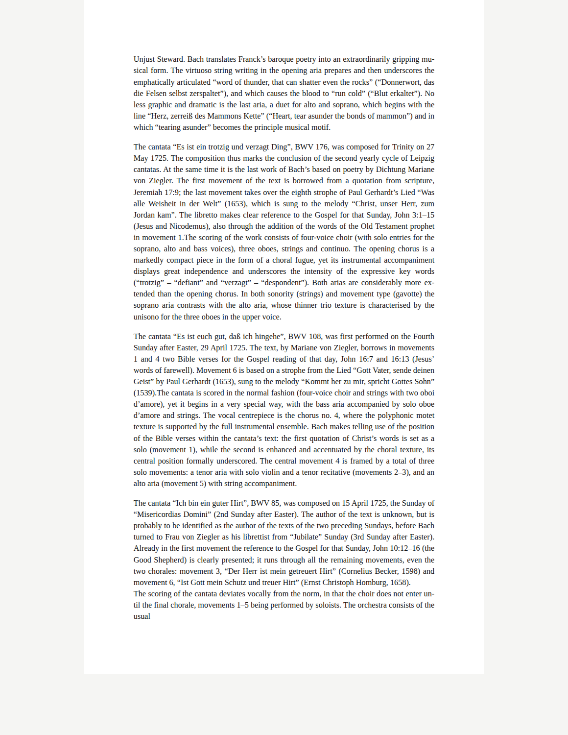Unjust Steward. Bach translates Franck’s baroque poetry into an extraordinarily gripping musical form. The virtuoso string writing in the opening aria prepares and then underscores the emphatically articulated “word of thunder, that can shatter even the rocks” (“Donnerwort, das die Felsen selbst zerspaltet”), and which causes the blood to “run cold” (“Blut erkaltet”). No less graphic and dramatic is the last aria, a duet for alto and soprano, which begins with the line “Herz, zerreiß des Mammons Kette” (“Heart, tear asunder the bonds of mammon”) and in which “tearing asunder” becomes the principle musical motif.
The cantata “Es ist ein trotzig und verzagt Ding”, BWV 176, was composed for Trinity on 27 May 1725. The composition thus marks the conclusion of the second yearly cycle of Leipzig cantatas. At the same time it is the last work of Bach’s based on poetry by Dichtung Mariane von Ziegler. The first movement of the text is borrowed from a quotation from scripture, Jeremiah 17:9; the last movement takes over the eighth strophe of Paul Gerhardt’s Lied “Was alle Weisheit in der Welt” (1653), which is sung to the melody “Christ, unser Herr, zum Jordan kam”. The libretto makes clear reference to the Gospel for that Sunday, John 3:1–15 (Jesus and Nicodemus), also through the addition of the words of the Old Testament prophet in movement 1.The scoring of the work consists of four-voice choir (with solo entries for the soprano, alto and bass voices), three oboes, strings and continuo. The opening chorus is a markedly compact piece in the form of a choral fugue, yet its instrumental accompaniment displays great independence and underscores the intensity of the expressive key words (“trotzig” – “defiant” and “verzagt” – “despondent”). Both arias are considerably more extended than the opening chorus. In both sonority (strings) and movement type (gavotte) the soprano aria contrasts with the alto aria, whose thinner trio texture is characterised by the unisono for the three oboes in the upper voice.
The cantata “Es ist euch gut, daß ich hingehe”, BWV 108, was first performed on the Fourth Sunday after Easter, 29 April 1725. The text, by Mariane von Ziegler, borrows in movements 1 and 4 two Bible verses for the Gospel reading of that day, John 16:7 and 16:13 (Jesus’ words of farewell). Movement 6 is based on a strophe from the Lied “Gott Vater, sende deinen Geist” by Paul Gerhardt (1653), sung to the melody “Kommt her zu mir, spricht Gottes Sohn” (1539).The cantata is scored in the normal fashion (four-voice choir and strings with two oboi d’amore), yet it begins in a very special way, with the bass aria accompanied by solo oboe d’amore and strings. The vocal centrepiece is the chorus no. 4, where the polyphonic motet texture is supported by the full instrumental ensemble. Bach makes telling use of the position of the Bible verses within the cantata’s text: the first quotation of Christ’s words is set as a solo (movement 1), while the second is enhanced and accentuated by the choral texture, its central position formally underscored. The central movement 4 is framed by a total of three solo movements: a tenor aria with solo violin and a tenor recitative (movements 2–3), and an alto aria (movement 5) with string accompaniment.
The cantata “Ich bin ein guter Hirt”, BWV 85, was composed on 15 April 1725, the Sunday of “Misericordias Domini” (2nd Sunday after Easter). The author of the text is unknown, but is probably to be identified as the author of the texts of the two preceding Sundays, before Bach turned to Frau von Ziegler as his librettist from “Jubilate” Sunday (3rd Sunday after Easter). Already in the first movement the reference to the Gospel for that Sunday, John 10:12–16 (the Good Shepherd) is clearly presented; it runs through all the remaining movements, even the two chorales: movement 3, “Der Herr ist mein getreuert Hirt” (Cornelius Becker, 1598) and movement 6, “Ist Gott mein Schutz und treuer Hirt” (Ernst Christoph Homburg, 1658).
The scoring of the cantata deviates vocally from the norm, in that the choir does not enter until the final chorale, movements 1–5 being performed by soloists. The orchestra consists of the usual